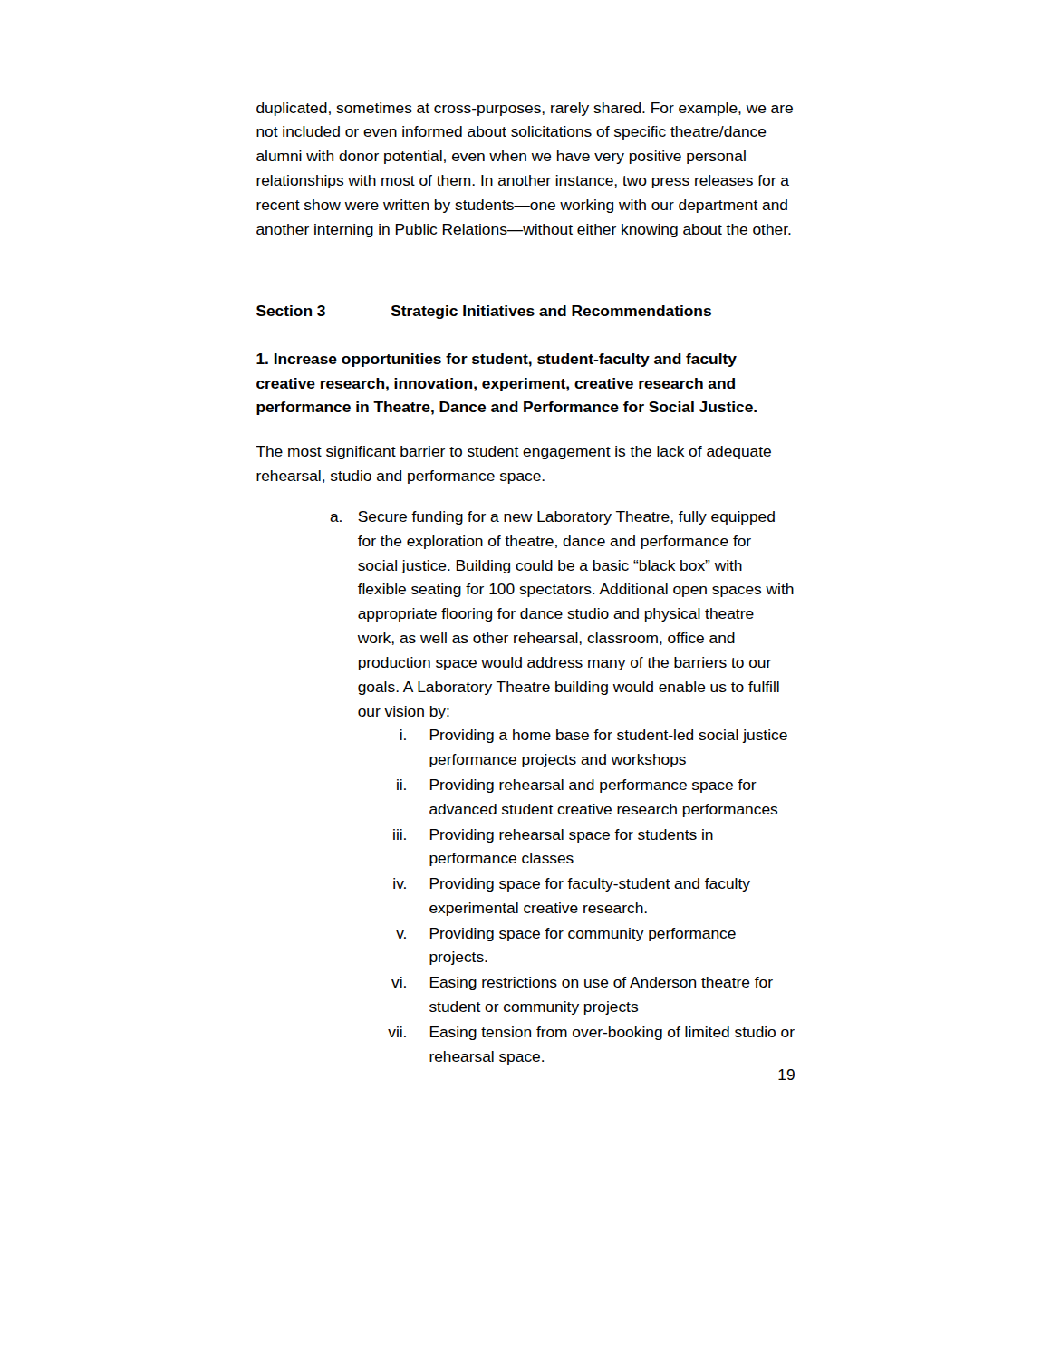duplicated, sometimes at cross-purposes, rarely shared. For example, we are not included or even informed about solicitations of specific theatre/dance alumni with donor potential, even when we have very positive personal relationships with most of them. In another instance, two press releases for a recent show were written by students—one working with our department and another interning in Public Relations—without either knowing about the other.
Section 3 Strategic Initiatives and Recommendations
1. Increase opportunities for student, student-faculty and faculty creative research, innovation, experiment, creative research and performance in Theatre, Dance and Performance for Social Justice.
The most significant barrier to student engagement is the lack of adequate rehearsal, studio and performance space.
Secure funding for a new Laboratory Theatre, fully equipped for the exploration of theatre, dance and performance for social justice. Building could be a basic “black box” with flexible seating for 100 spectators. Additional open spaces with appropriate flooring for dance studio and physical theatre work, as well as other rehearsal, classroom, office and production space would address many of the barriers to our goals. A Laboratory Theatre building would enable us to fulfill our vision by:
Providing a home base for student-led social justice performance projects and workshops
Providing rehearsal and performance space for advanced student creative research performances
Providing rehearsal space for students in performance classes
Providing space for faculty-student and faculty experimental creative research.
Providing space for community performance projects.
Easing restrictions on use of Anderson theatre for student or community projects
Easing tension from over-booking of limited studio or rehearsal space.
19